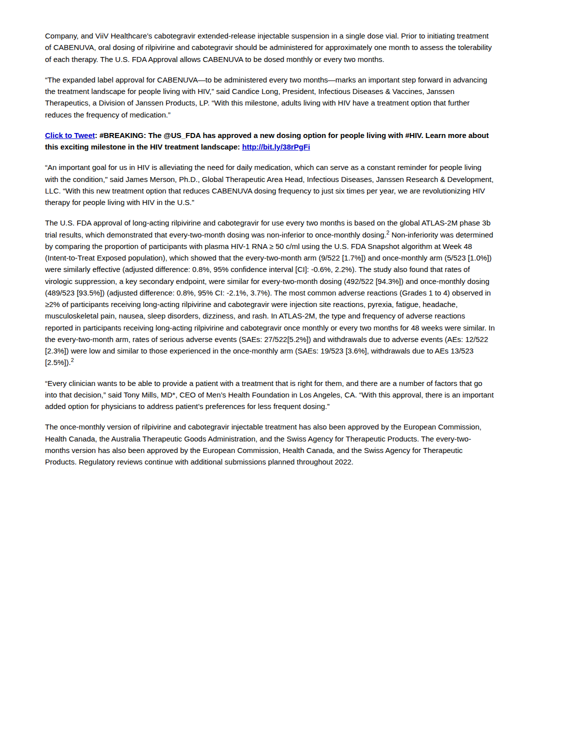Company, and ViiV Healthcare’s cabotegravir extended-release injectable suspension in a single dose vial. Prior to initiating treatment of CABENUVA, oral dosing of rilpivirine and cabotegravir should be administered for approximately one month to assess the tolerability of each therapy. The U.S. FDA Approval allows CABENUVA to be dosed monthly or every two months.
“The expanded label approval for CABENUVA—to be administered every two months—marks an important step forward in advancing the treatment landscape for people living with HIV,” said Candice Long, President, Infectious Diseases & Vaccines, Janssen Therapeutics, a Division of Janssen Products, LP. “With this milestone, adults living with HIV have a treatment option that further reduces the frequency of medication.”
Click to Tweet: #BREAKING: The @US_FDA has approved a new dosing option for people living with #HIV. Learn more about this exciting milestone in the HIV treatment landscape: http://bit.ly/38rPgFi
“An important goal for us in HIV is alleviating the need for daily medication, which can serve as a constant reminder for people living with the condition," said James Merson, Ph.D., Global Therapeutic Area Head, Infectious Diseases, Janssen Research & Development, LLC. “With this new treatment option that reduces CABENUVA dosing frequency to just six times per year, we are revolutionizing HIV therapy for people living with HIV in the U.S.”
The U.S. FDA approval of long-acting rilpivirine and cabotegravir for use every two months is based on the global ATLAS-2M phase 3b trial results, which demonstrated that every-two-month dosing was non-inferior to once-monthly dosing.2 Non-inferiority was determined by comparing the proportion of participants with plasma HIV-1 RNA ≥ 50 c/ml using the U.S. FDA Snapshot algorithm at Week 48 (Intent-to-Treat Exposed population), which showed that the every-two-month arm (9/522 [1.7%]) and once-monthly arm (5/523 [1.0%]) were similarly effective (adjusted difference: 0.8%, 95% confidence interval [CI]: -0.6%, 2.2%). The study also found that rates of virologic suppression, a key secondary endpoint, were similar for every-two-month dosing (492/522 [94.3%]) and once-monthly dosing (489/523 [93.5%]) (adjusted difference: 0.8%, 95% CI: -2.1%, 3.7%). The most common adverse reactions (Grades 1 to 4) observed in ≥2% of participants receiving long-acting rilpivirine and cabotegravir were injection site reactions, pyrexia, fatigue, headache, musculoskeletal pain, nausea, sleep disorders, dizziness, and rash. In ATLAS-2M, the type and frequency of adverse reactions reported in participants receiving long-acting rilpivirine and cabotegravir once monthly or every two months for 48 weeks were similar. In the every-two-month arm, rates of serious adverse events (SAEs: 27/522[5.2%]) and withdrawals due to adverse events (AEs: 12/522 [2.3%]) were low and similar to those experienced in the once-monthly arm (SAEs: 19/523 [3.6%], withdrawals due to AEs 13/523 [2.5%]).2
“Every clinician wants to be able to provide a patient with a treatment that is right for them, and there are a number of factors that go into that decision,” said Tony Mills, MD*, CEO of Men’s Health Foundation in Los Angeles, CA. “With this approval, there is an important added option for physicians to address patient’s preferences for less frequent dosing.”
The once-monthly version of rilpivirine and cabotegravir injectable treatment has also been approved by the European Commission, Health Canada, the Australia Therapeutic Goods Administration, and the Swiss Agency for Therapeutic Products. The every-two-months version has also been approved by the European Commission, Health Canada, and the Swiss Agency for Therapeutic Products. Regulatory reviews continue with additional submissions planned throughout 2022.